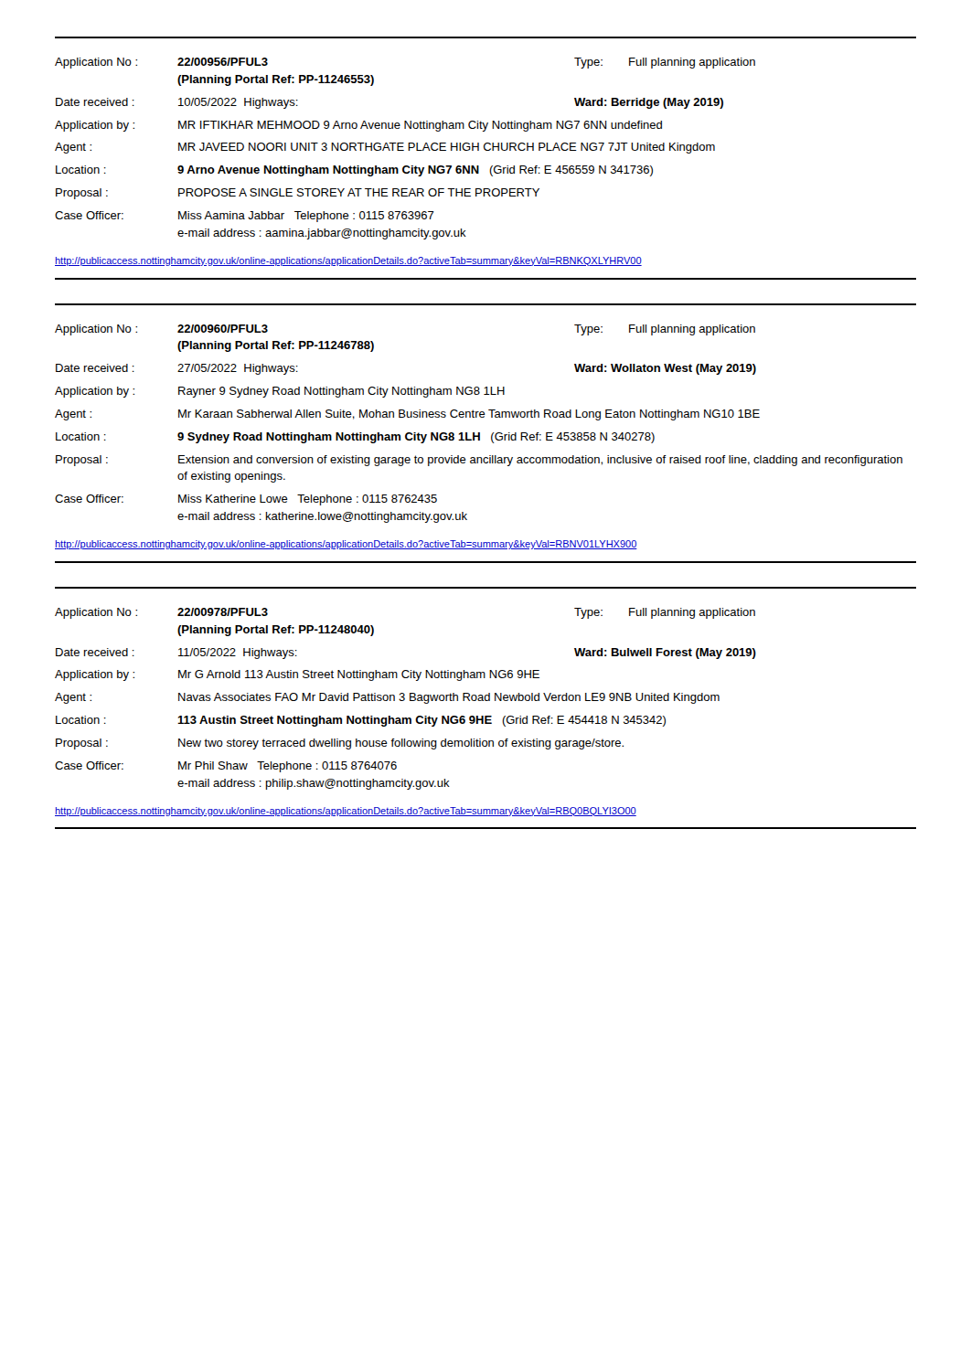| Application No : | 22/00956/PFUL3 (Planning Portal Ref: PP-11246553) | Type: | Full planning application |
| Date received : | 10/05/2022 Highways: | Ward: Berridge (May 2019) |
| Application by : | MR IFTIKHAR MEHMOOD 9 Arno Avenue Nottingham City Nottingham NG7 6NN undefined |
| Agent : | MR JAVEED NOORI UNIT 3 NORTHGATE PLACE HIGH CHURCH PLACE NG7 7JT United Kingdom |
| Location : | 9 Arno Avenue Nottingham Nottingham City NG7 6NN (Grid Ref: E 456559 N 341736) |
| Proposal : | PROPOSE A SINGLE STOREY AT THE REAR OF THE PROPERTY |
| Case Officer: | Miss Aamina Jabbar Telephone : 0115 8763967 e-mail address : aamina.jabbar@nottinghamcity.gov.uk |
http://publicaccess.nottinghamcity.gov.uk/online-applications/applicationDetails.do?activeTab=summary&keyVal=RBNKQXLYHRV00
| Application No : | 22/00960/PFUL3 (Planning Portal Ref: PP-11246788) | Type: | Full planning application |
| Date received : | 27/05/2022 Highways: | Ward: Wollaton West (May 2019) |
| Application by : | Rayner 9 Sydney Road Nottingham City Nottingham NG8 1LH |
| Agent : | Mr Karaan Sabherwal Allen Suite, Mohan Business Centre Tamworth Road Long Eaton Nottingham NG10 1BE |
| Location : | 9 Sydney Road Nottingham Nottingham City NG8 1LH (Grid Ref: E 453858 N 340278) |
| Proposal : | Extension and conversion of existing garage to provide ancillary accommodation, inclusive of raised roof line, cladding and reconfiguration of existing openings. |
| Case Officer: | Miss Katherine Lowe Telephone : 0115 8762435 e-mail address : katherine.lowe@nottinghamcity.gov.uk |
http://publicaccess.nottinghamcity.gov.uk/online-applications/applicationDetails.do?activeTab=summary&keyVal=RBNV01LYHX900
| Application No : | 22/00978/PFUL3 (Planning Portal Ref: PP-11248040) | Type: | Full planning application |
| Date received : | 11/05/2022 Highways: | Ward: Bulwell Forest (May 2019) |
| Application by : | Mr G Arnold 113 Austin Street Nottingham City Nottingham NG6 9HE |
| Agent : | Navas Associates FAO Mr David Pattison 3 Bagworth Road Newbold Verdon LE9 9NB United Kingdom |
| Location : | 113 Austin Street Nottingham Nottingham City NG6 9HE (Grid Ref: E 454418 N 345342) |
| Proposal : | New two storey terraced dwelling house following demolition of existing garage/store. |
| Case Officer: | Mr Phil Shaw Telephone : 0115 8764076 e-mail address : philip.shaw@nottinghamcity.gov.uk |
http://publicaccess.nottinghamcity.gov.uk/online-applications/applicationDetails.do?activeTab=summary&keyVal=RBQ0BQLYI3O00